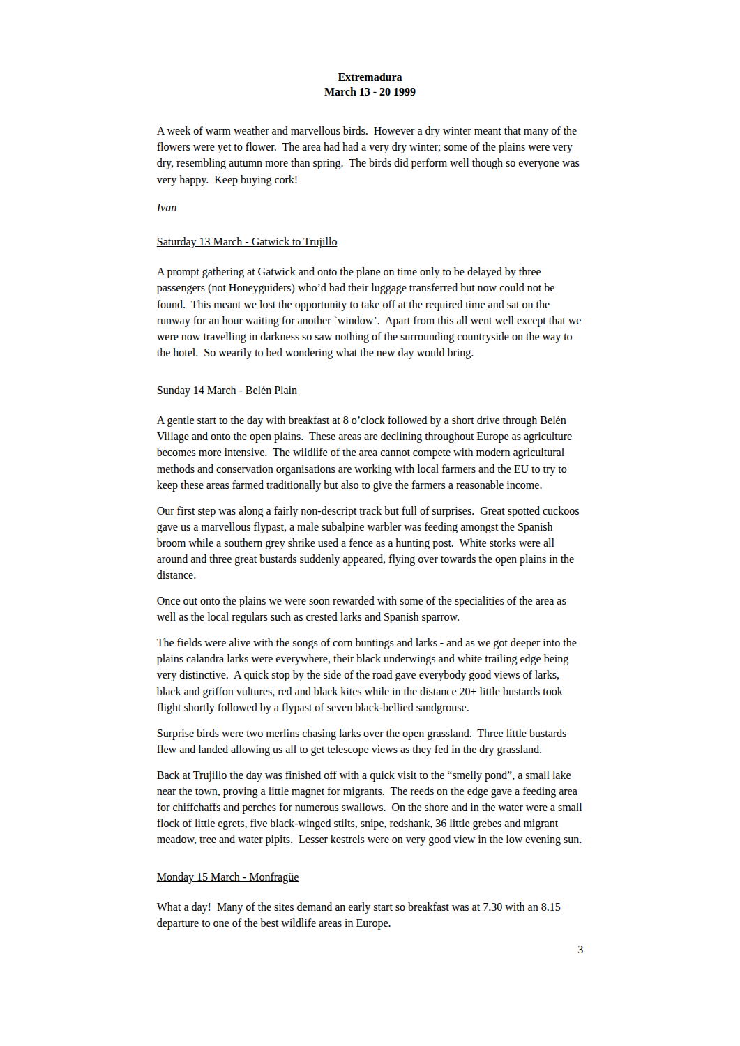Extremadura March 13 - 20 1999
A week of warm weather and marvellous birds. However a dry winter meant that many of the flowers were yet to flower. The area had had a very dry winter; some of the plains were very dry, resembling autumn more than spring. The birds did perform well though so everyone was very happy. Keep buying cork!
Ivan
Saturday 13 March - Gatwick to Trujillo
A prompt gathering at Gatwick and onto the plane on time only to be delayed by three passengers (not Honeyguiders) who’d had their luggage transferred but now could not be found. This meant we lost the opportunity to take off at the required time and sat on the runway for an hour waiting for another `window’. Apart from this all went well except that we were now travelling in darkness so saw nothing of the surrounding countryside on the way to the hotel. So wearily to bed wondering what the new day would bring.
Sunday 14 March - Belén Plain
A gentle start to the day with breakfast at 8 o’clock followed by a short drive through Belén Village and onto the open plains. These areas are declining throughout Europe as agriculture becomes more intensive. The wildlife of the area cannot compete with modern agricultural methods and conservation organisations are working with local farmers and the EU to try to keep these areas farmed traditionally but also to give the farmers a reasonable income.
Our first step was along a fairly non-descript track but full of surprises. Great spotted cuckoos gave us a marvellous flypast, a male subalpine warbler was feeding amongst the Spanish broom while a southern grey shrike used a fence as a hunting post. White storks were all around and three great bustards suddenly appeared, flying over towards the open plains in the distance.
Once out onto the plains we were soon rewarded with some of the specialities of the area as well as the local regulars such as crested larks and Spanish sparrow.
The fields were alive with the songs of corn buntings and larks - and as we got deeper into the plains calandra larks were everywhere, their black underwings and white trailing edge being very distinctive. A quick stop by the side of the road gave everybody good views of larks, black and griffon vultures, red and black kites while in the distance 20+ little bustards took flight shortly followed by a flypast of seven black-bellied sandgrouse.
Surprise birds were two merlins chasing larks over the open grassland. Three little bustards flew and landed allowing us all to get telescope views as they fed in the dry grassland.
Back at Trujillo the day was finished off with a quick visit to the “smelly pond”, a small lake near the town, proving a little magnet for migrants. The reeds on the edge gave a feeding area for chiffchaffs and perches for numerous swallows. On the shore and in the water were a small flock of little egrets, five black-winged stilts, snipe, redshank, 36 little grebes and migrant meadow, tree and water pipits. Lesser kestrels were on very good view in the low evening sun.
Monday 15 March - Monfragüe
What a day! Many of the sites demand an early start so breakfast was at 7.30 with an 8.15 departure to one of the best wildlife areas in Europe.
3